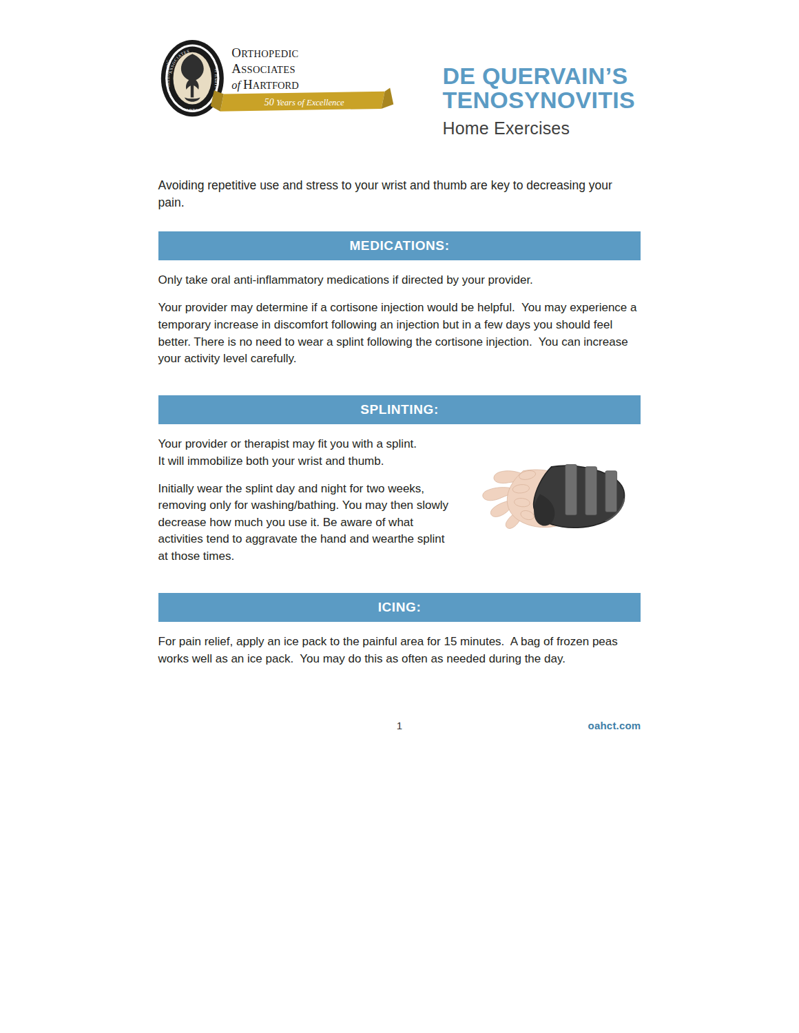ASSOCIATES ORTHOPEDIC of HARTFORD 1970 ORTHOPEDIC ASSOCIATES of HARTFORD 50 Years of Excellence
De Quervain’s
Tenosynovitis
Home Exercises
Avoiding repetitive use and stress to your wrist and thumb are key to decreasing your pain.
Medications:
Only take oral anti-inflammatory medications if directed by your provider.
Your provider may determine if a cortisone injection would be helpful. You may experience a temporary increase in discomfort following an injection but in a few days you should feel better. There is no need to wear a splint following the cortisone injection. You can increase your activity level carefully.
Splinting:
Your provider or therapist may fit you with a splint.
It will immobilize both your wrist and thumb.
Initially wear the splint day and night for two weeks, removing only for washing/bathing. You may then slowly decrease how much you use it. Be aware of what activities tend to aggravate the hand and wearthe splint at those times.
Icing:
For pain relief, apply an ice pack to the painful area for 15 minutes. A bag of frozen peas works well as an ice pack. You may do this as often as needed during the day.
1 oahct.com